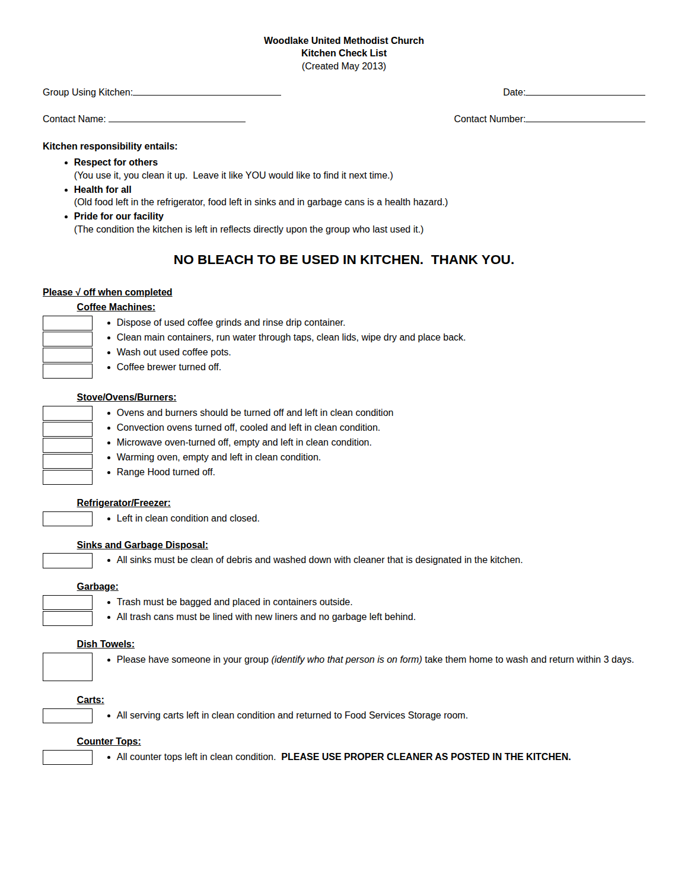Woodlake United Methodist Church
Kitchen Check List
(Created May 2013)
Group Using Kitchen: Date:
Contact Name: Contact Number:
Kitchen responsibility entails:
Respect for others (You use it, you clean it up. Leave it like YOU would like to find it next time.)
Health for all (Old food left in the refrigerator, food left in sinks and in garbage cans is a health hazard.)
Pride for our facility (The condition the kitchen is left in reflects directly upon the group who last used it.)
NO BLEACH TO BE USED IN KITCHEN. THANK YOU.
Please √ off when completed
Coffee Machines:
| | Dispose of used coffee grinds and rinse drip container. Clean main containers, run water through taps, clean lids, wipe dry and place back. Wash out used coffee pots. Coffee brewer turned off. |
Stove/Ovens/Burners:
| | Ovens and burners should be turned off and left in clean condition Convection ovens turned off, cooled and left in clean condition. Microwave oven-turned off, empty and left in clean condition. Warming oven, empty and left in clean condition. Range Hood turned off. |
Refrigerator/Freezer:
| | Left in clean condition and closed. |
Sinks and Garbage Disposal:
| | All sinks must be clean of debris and washed down with cleaner that is designated in the kitchen. |
Garbage:
| | Trash must be bagged and placed in containers outside. All trash cans must be lined with new liners and no garbage left behind. |
Dish Towels:
| | Please have someone in your group (identify who that person is on form) take them home to wash and return within 3 days. |
Carts:
| | All serving carts left in clean condition and returned to Food Services Storage room. |
Counter Tops:
| | All counter tops left in clean condition. PLEASE USE PROPER CLEANER AS POSTED IN THE KITCHEN. |